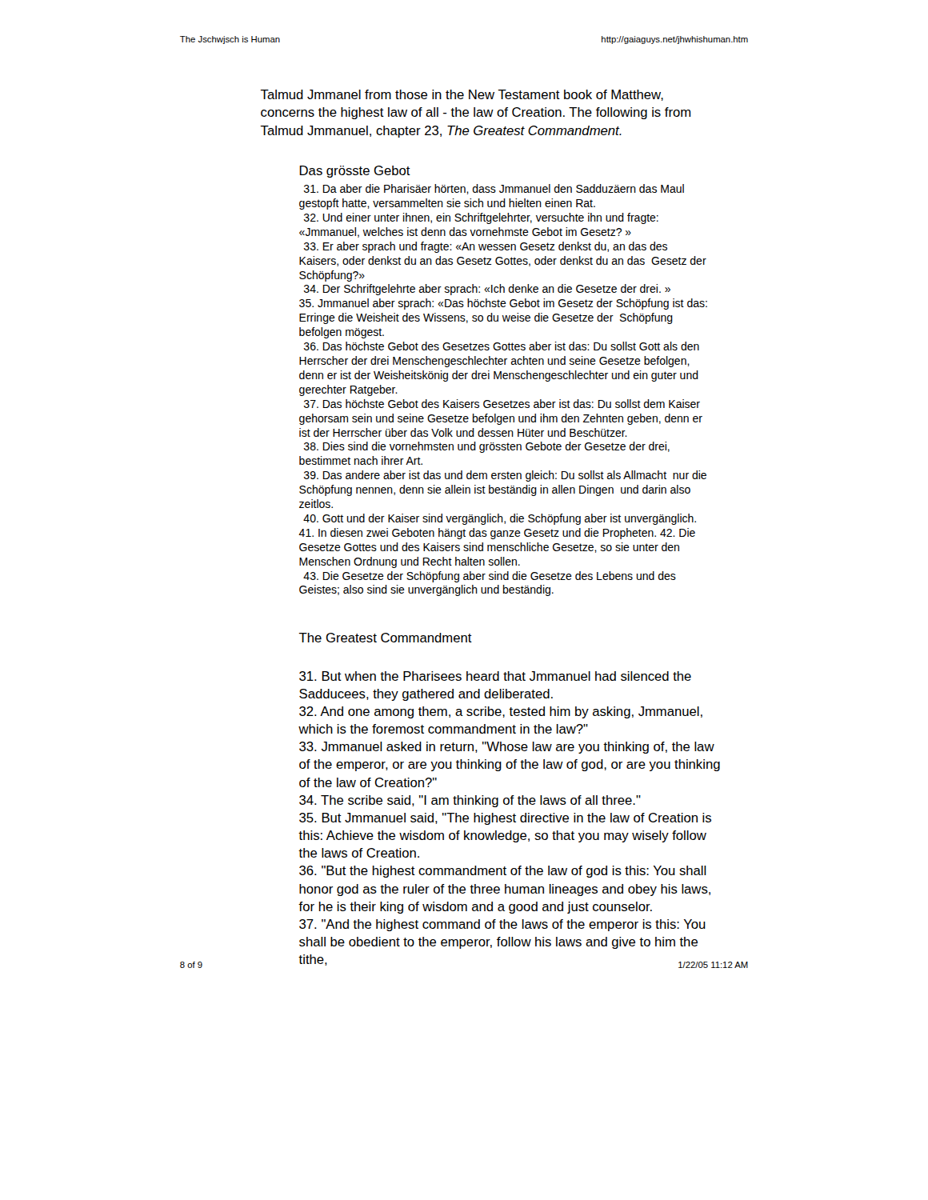The Jschwjsch is Human
http://gaiaguys.net/jhwhishuman.htm
Talmud Jmmanel from those in the New Testament book of Matthew, concerns the highest law of all - the law of Creation. The following is from Talmud Jmmanuel, chapter 23, The Greatest Commandment.
Das grösste Gebot
31. Da aber die Pharisäer hörten, dass Jmmanuel den Sadduzäern das Maul gestopft hatte, versammelten sie sich und hielten einen Rat.
32. Und einer unter ihnen, ein Schriftgelehrter, versuchte ihn und fragte: «Jmmanuel, welches ist denn das vornehmste Gebot im Gesetz? »
33. Er aber sprach und fragte: «An wessen Gesetz denkst du, an das des Kaisers, oder denkst du an das Gesetz Gottes, oder denkst du an das Gesetz der Schöpfung?»
34. Der Schriftgelehrte aber sprach: «Ich denke an die Gesetze der drei. »
35. Jmmanuel aber sprach: «Das höchste Gebot im Gesetz der Schöpfung ist das: Erringe die Weisheit des Wissens, so du weise die Gesetze der Schöpfung befolgen mögest.
36. Das höchste Gebot des Gesetzes Gottes aber ist das: Du sollst Gott als den Herrscher der drei Menschengeschlechter achten und seine Gesetze befolgen, denn er ist der Weisheitskönig der drei Menschengeschlechter und ein guter und gerechter Ratgeber.
37. Das höchste Gebot des Kaisers Gesetzes aber ist das: Du sollst dem Kaiser gehorsam sein und seine Gesetze befolgen und ihm den Zehnten geben, denn er ist der Herrscher über das Volk und dessen Hüter und Beschützer.
38. Dies sind die vornehmsten und grössten Gebote der Gesetze der drei, bestimmet nach ihrer Art.
39. Das andere aber ist das und dem ersten gleich: Du sollst als Allmacht nur die Schöpfung nennen, denn sie allein ist beständig in allen Dingen und darin also zeitlos.
40. Gott und der Kaiser sind vergänglich, die Schöpfung aber ist unvergänglich.
41. In diesen zwei Geboten hängt das ganze Gesetz und die Propheten. 42. Die Gesetze Gottes und des Kaisers sind menschliche Gesetze, so sie unter den Menschen Ordnung und Recht halten sollen.
43. Die Gesetze der Schöpfung aber sind die Gesetze des Lebens und des Geistes; also sind sie unvergänglich und beständig.
The Greatest Commandment
31. But when the Pharisees heard that Jmmanuel had silenced the Sadducees, they gathered and deliberated.
32. And one among them, a scribe, tested him by asking, Jmmanuel, which is the foremost commandment in the law?"
33. Jmmanuel asked in return, "Whose law are you thinking of, the law of the emperor, or are you thinking of the law of god, or are you thinking of the law of Creation?"
34. The scribe said, "I am thinking of the laws of all three."
35. But Jmmanuel said, "The highest directive in the law of Creation is this: Achieve the wisdom of knowledge, so that you may wisely follow the laws of Creation.
36. "But the highest commandment of the law of god is this: You shall honor god as the ruler of the three human lineages and obey his laws, for he is their king of wisdom and a good and just counselor.
37. "And the highest command of the laws of the emperor is this: You shall be obedient to the emperor, follow his laws and give to him the tithe,
8 of 9
1/22/05 11:12 AM